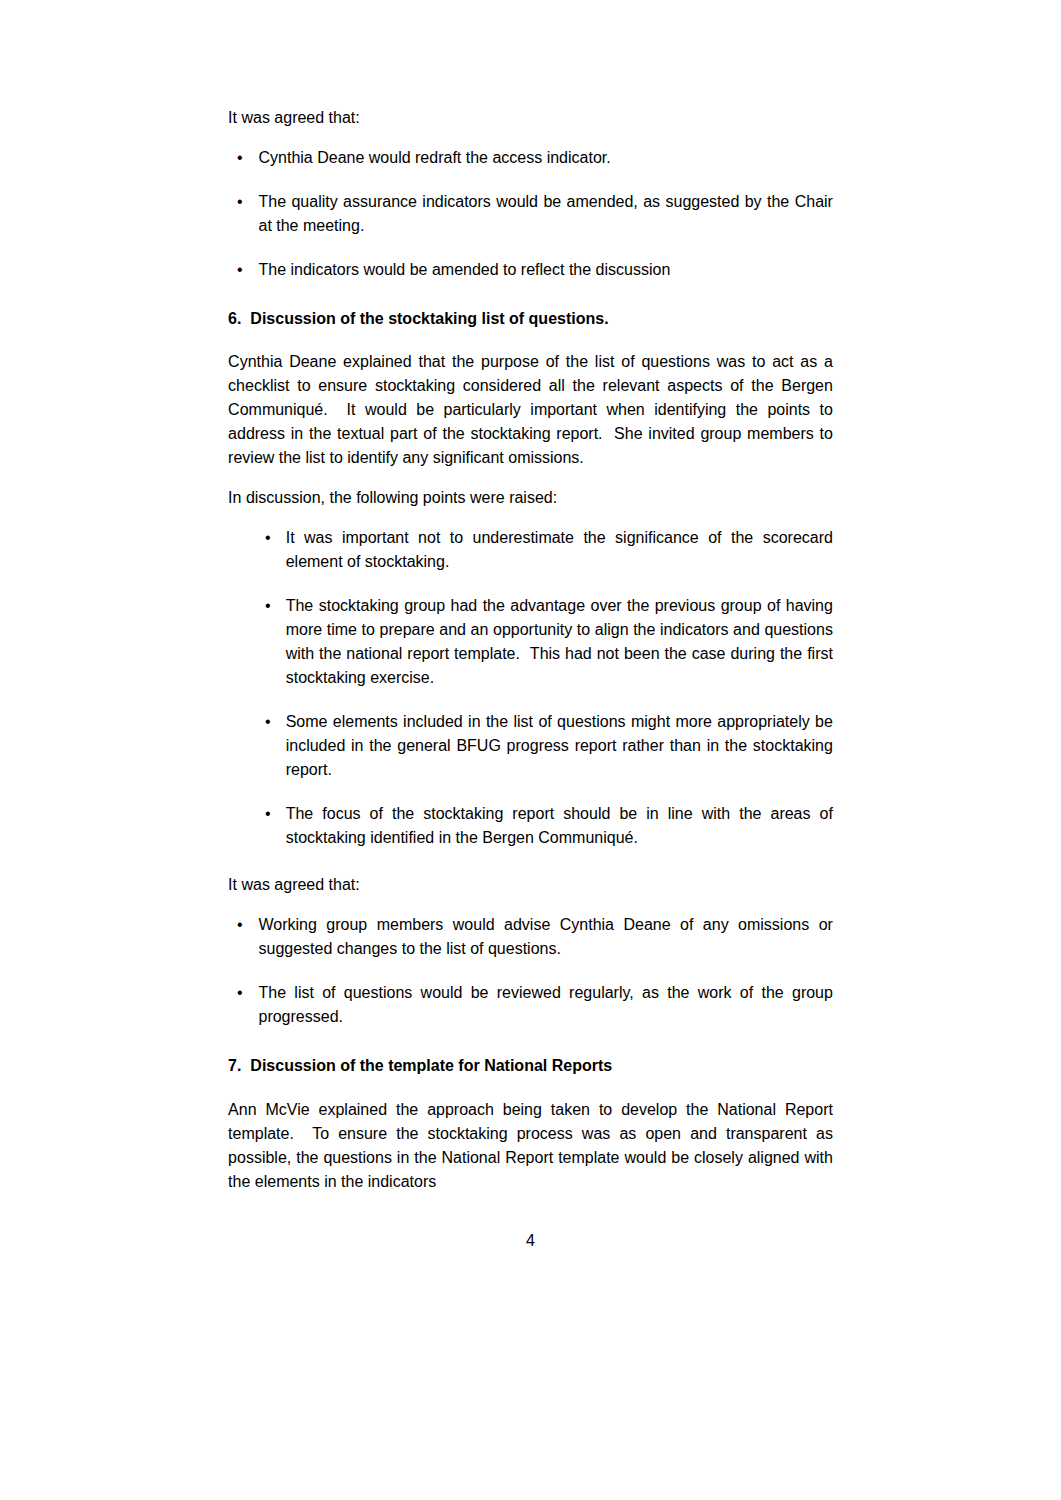It was agreed that:
Cynthia Deane would redraft the access indicator.
The quality assurance indicators would be amended, as suggested by the Chair at the meeting.
The indicators would be amended to reflect the discussion
6. Discussion of the stocktaking list of questions.
Cynthia Deane explained that the purpose of the list of questions was to act as a checklist to ensure stocktaking considered all the relevant aspects of the Bergen Communiqué. It would be particularly important when identifying the points to address in the textual part of the stocktaking report. She invited group members to review the list to identify any significant omissions.
In discussion, the following points were raised:
It was important not to underestimate the significance of the scorecard element of stocktaking.
The stocktaking group had the advantage over the previous group of having more time to prepare and an opportunity to align the indicators and questions with the national report template. This had not been the case during the first stocktaking exercise.
Some elements included in the list of questions might more appropriately be included in the general BFUG progress report rather than in the stocktaking report.
The focus of the stocktaking report should be in line with the areas of stocktaking identified in the Bergen Communiqué.
It was agreed that:
Working group members would advise Cynthia Deane of any omissions or suggested changes to the list of questions.
The list of questions would be reviewed regularly, as the work of the group progressed.
7. Discussion of the template for National Reports
Ann McVie explained the approach being taken to develop the National Report template. To ensure the stocktaking process was as open and transparent as possible, the questions in the National Report template would be closely aligned with the elements in the indicators
4